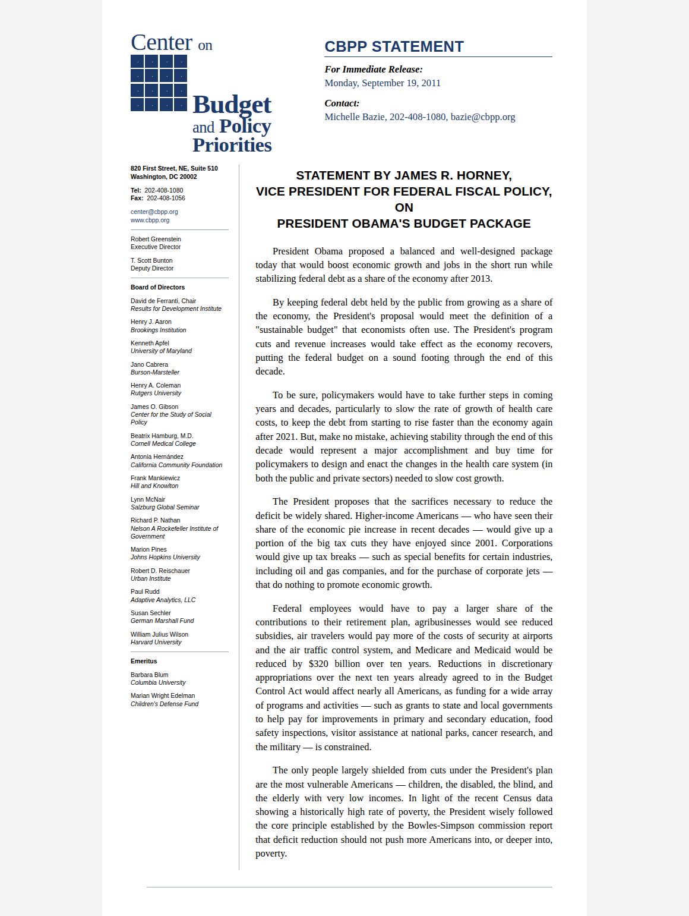Center on
Budget
and Policy
Priorities
CBPP STATEMENT
For Immediate Release:
Monday, September 19, 2011
Contact:
Michelle Bazie, 202-408-1080, bazie@cbpp.org
820 First Street, NE, Suite 510
Washington, DC 20002
Tel: 202-408-1080
Fax: 202-408-1056
center@cbpp.org
www.cbpp.org
Robert Greenstein
Executive Director
T. Scott Bunton
Deputy Director
Board of Directors
David de Ferranti, Chair
Results for Development Institute
Henry J. Aaron
Brookings Institution
Kenneth Apfel
University of Maryland
Jano Cabrera
Burson-Marsteller
Henry A. Coleman
Rutgers University
James O. Gibson
Center for the Study of Social Policy
Beatrix Hamburg, M.D.
Cornell Medical College
Antonia Hernández
California Community Foundation
Frank Mankiewicz
Hill and Knowlton
Lynn McNair
Salzburg Global Seminar
Richard P. Nathan
Nelson A Rockefeller Institute of Government
Marion Pines
Johns Hopkins University
Robert D. Reischauer
Urban Institute
Paul Rudd
Adaptive Analytics, LLC
Susan Sechler
German Marshall Fund
William Julius Wilson
Harvard University
Emeritus
Barbara Blum
Columbia University
Marian Wright Edelman
Children's Defense Fund
STATEMENT BY JAMES R. HORNEY,
VICE PRESIDENT FOR FEDERAL FISCAL POLICY, ON
PRESIDENT OBAMA'S BUDGET PACKAGE
President Obama proposed a balanced and well-designed package today that would boost economic growth and jobs in the short run while stabilizing federal debt as a share of the economy after 2013.
By keeping federal debt held by the public from growing as a share of the economy, the President's proposal would meet the definition of a "sustainable budget" that economists often use. The President's program cuts and revenue increases would take effect as the economy recovers, putting the federal budget on a sound footing through the end of this decade.
To be sure, policymakers would have to take further steps in coming years and decades, particularly to slow the rate of growth of health care costs, to keep the debt from starting to rise faster than the economy again after 2021. But, make no mistake, achieving stability through the end of this decade would represent a major accomplishment and buy time for policymakers to design and enact the changes in the health care system (in both the public and private sectors) needed to slow cost growth.
The President proposes that the sacrifices necessary to reduce the deficit be widely shared. Higher-income Americans — who have seen their share of the economic pie increase in recent decades — would give up a portion of the big tax cuts they have enjoyed since 2001. Corporations would give up tax breaks — such as special benefits for certain industries, including oil and gas companies, and for the purchase of corporate jets — that do nothing to promote economic growth.
Federal employees would have to pay a larger share of the contributions to their retirement plan, agribusinesses would see reduced subsidies, air travelers would pay more of the costs of security at airports and the air traffic control system, and Medicare and Medicaid would be reduced by $320 billion over ten years. Reductions in discretionary appropriations over the next ten years already agreed to in the Budget Control Act would affect nearly all Americans, as funding for a wide array of programs and activities — such as grants to state and local governments to help pay for improvements in primary and secondary education, food safety inspections, visitor assistance at national parks, cancer research, and the military — is constrained.
The only people largely shielded from cuts under the President's plan are the most vulnerable Americans — children, the disabled, the blind, and the elderly with very low incomes. In light of the recent Census data showing a historically high rate of poverty, the President wisely followed the core principle established by the Bowles-Simpson commission report that deficit reduction should not push more Americans into, or deeper into, poverty.